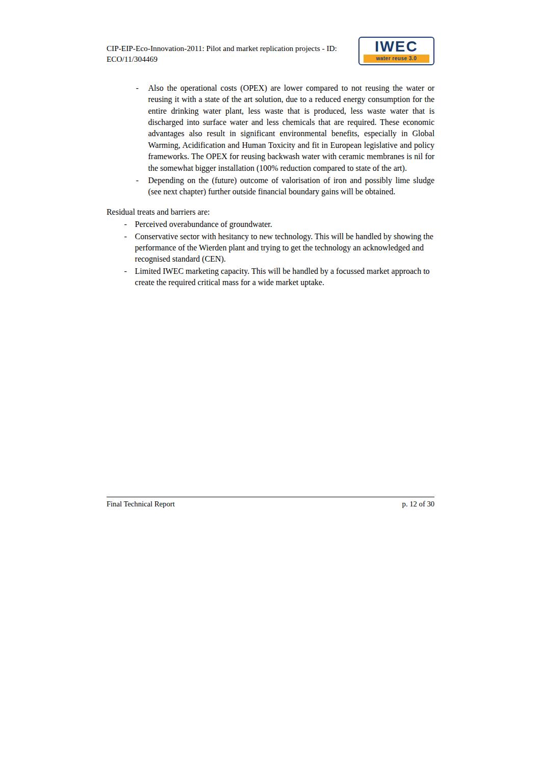CIP-EIP-Eco-Innovation-2011: Pilot and market replication projects - ID: ECO/11/304469
IWEC
water reuse 3.0
Also the operational costs (OPEX) are lower compared to not reusing the water or reusing it with a state of the art solution, due to a reduced energy consumption for the entire drinking water plant, less waste that is produced, less waste water that is discharged into surface water and less chemicals that are required. These economic advantages also result in significant environmental benefits, especially in Global Warming, Acidification and Human Toxicity and fit in European legislative and policy frameworks. The OPEX for reusing backwash water with ceramic membranes is nil for the somewhat bigger installation (100% reduction compared to state of the art).
Depending on the (future) outcome of valorisation of iron and possibly lime sludge (see next chapter) further outside financial boundary gains will be obtained.
Residual treats and barriers are:
Perceived overabundance of groundwater.
Conservative sector with hesitancy to new technology. This will be handled by showing the performance of the Wierden plant and trying to get the technology an acknowledged and recognised standard (CEN).
Limited IWEC marketing capacity. This will be handled by a focussed market approach to create the required critical mass for a wide market uptake.
Final Technical Report p. 12 of 30